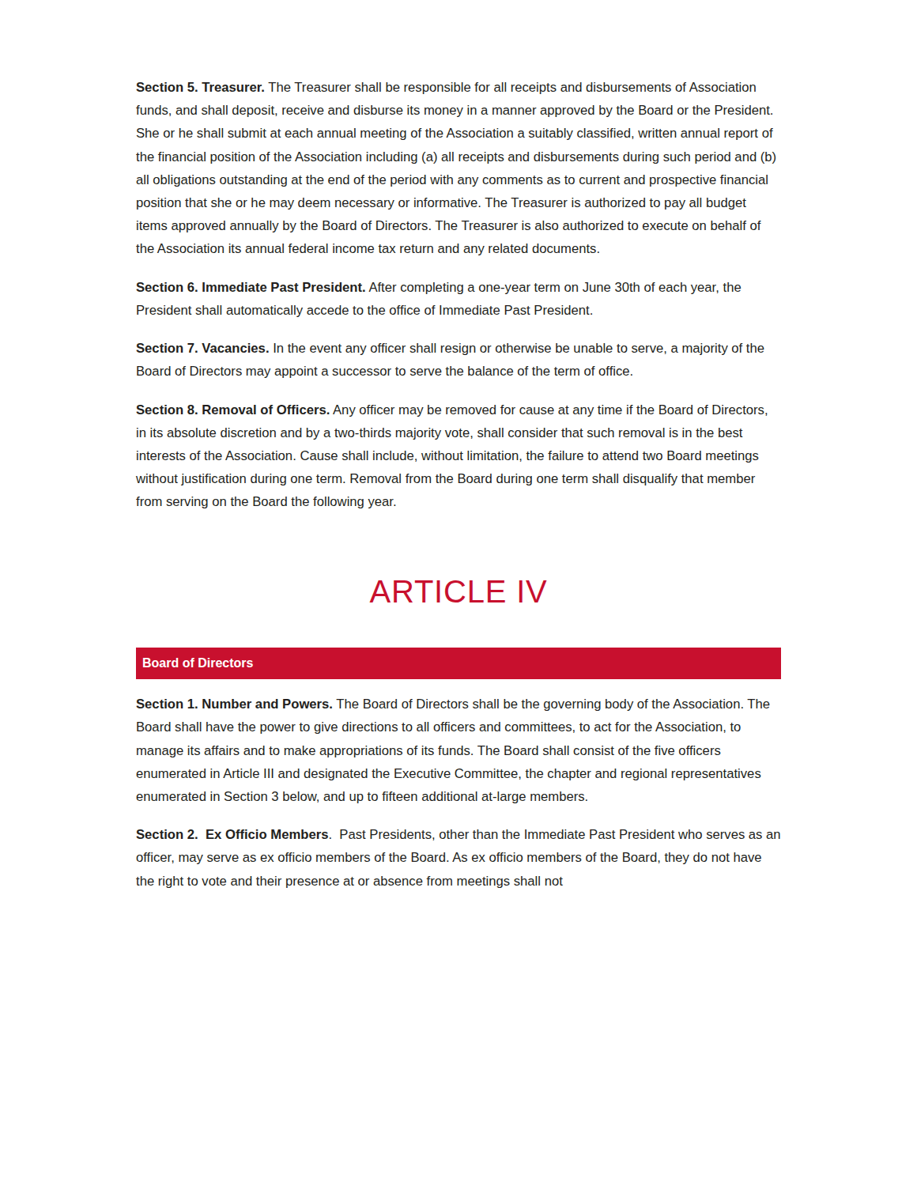Section 5. Treasurer. The Treasurer shall be responsible for all receipts and disbursements of Association funds, and shall deposit, receive and disburse its money in a manner approved by the Board or the President. She or he shall submit at each annual meeting of the Association a suitably classified, written annual report of the financial position of the Association including (a) all receipts and disbursements during such period and (b) all obligations outstanding at the end of the period with any comments as to current and prospective financial position that she or he may deem necessary or informative. The Treasurer is authorized to pay all budget items approved annually by the Board of Directors. The Treasurer is also authorized to execute on behalf of the Association its annual federal income tax return and any related documents.
Section 6. Immediate Past President. After completing a one-year term on June 30th of each year, the President shall automatically accede to the office of Immediate Past President.
Section 7. Vacancies. In the event any officer shall resign or otherwise be unable to serve, a majority of the Board of Directors may appoint a successor to serve the balance of the term of office.
Section 8. Removal of Officers. Any officer may be removed for cause at any time if the Board of Directors, in its absolute discretion and by a two-thirds majority vote, shall consider that such removal is in the best interests of the Association. Cause shall include, without limitation, the failure to attend two Board meetings without justification during one term. Removal from the Board during one term shall disqualify that member from serving on the Board the following year.
ARTICLE IV
Board of Directors
Section 1. Number and Powers. The Board of Directors shall be the governing body of the Association. The Board shall have the power to give directions to all officers and committees, to act for the Association, to manage its affairs and to make appropriations of its funds. The Board shall consist of the five officers enumerated in Article III and designated the Executive Committee, the chapter and regional representatives enumerated in Section 3 below, and up to fifteen additional at-large members.
Section 2. Ex Officio Members. Past Presidents, other than the Immediate Past President who serves as an officer, may serve as ex officio members of the Board. As ex officio members of the Board, they do not have the right to vote and their presence at or absence from meetings shall not